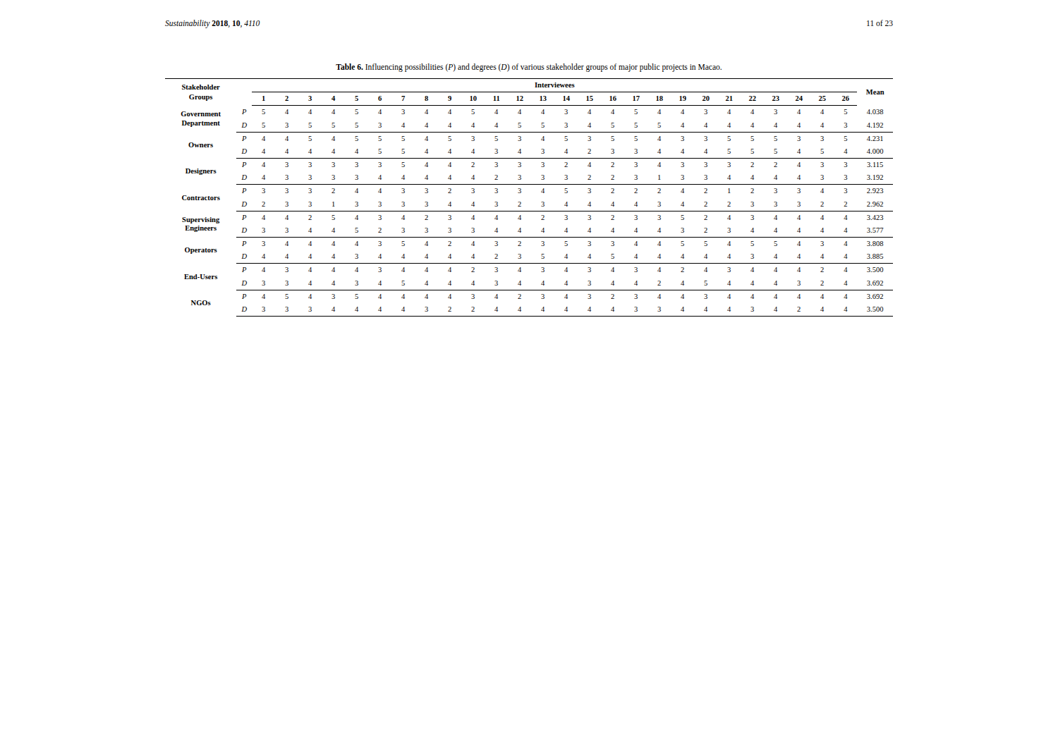Sustainability 2018, 10, 4110
11 of 23
Table 6. Influencing possibilities (P) and degrees (D) of various stakeholder groups of major public projects in Macao.
| Stakeholder Groups | | Interviewees | Mean |
| --- | --- | --- | --- |
| 1 | 2 | 3 | 4 | 5 | 6 | 7 | 8 | 9 | 10 | 11 | 12 | 13 | 14 | 15 | 16 | 17 | 18 | 19 | 20 | 21 | 22 | 23 | 24 | 25 | 26 |
| Government Department | P | 5 | 4 | 4 | 4 | 5 | 4 | 3 | 4 | 4 | 5 | 4 | 4 | 4 | 3 | 4 | 4 | 5 | 4 | 4 | 3 | 4 | 4 | 3 | 4 | 4 | 5 | 4.038 |
| D | 5 | 3 | 5 | 5 | 5 | 3 | 4 | 4 | 4 | 4 | 4 | 5 | 5 | 3 | 4 | 5 | 5 | 5 | 4 | 4 | 4 | 4 | 4 | 4 | 4 | 3 | 4.192 |
| Owners | P | 4 | 4 | 5 | 4 | 5 | 5 | 5 | 4 | 5 | 3 | 5 | 3 | 4 | 5 | 3 | 5 | 5 | 4 | 3 | 3 | 5 | 5 | 5 | 3 | 3 | 5 | 4.231 |
| D | 4 | 4 | 4 | 4 | 4 | 5 | 5 | 4 | 4 | 4 | 3 | 4 | 3 | 4 | 2 | 3 | 3 | 4 | 4 | 4 | 5 | 5 | 5 | 4 | 5 | 4 | 4.000 |
| Designers | P | 4 | 3 | 3 | 3 | 3 | 3 | 5 | 4 | 4 | 2 | 3 | 3 | 3 | 2 | 4 | 2 | 3 | 4 | 3 | 3 | 3 | 2 | 2 | 4 | 3 | 3 | 3.115 |
| D | 4 | 3 | 3 | 3 | 3 | 4 | 4 | 4 | 4 | 4 | 2 | 3 | 3 | 3 | 2 | 2 | 3 | 1 | 3 | 3 | 4 | 4 | 4 | 4 | 3 | 3 | 3.192 |
| Contractors | P | 3 | 3 | 3 | 2 | 4 | 4 | 3 | 3 | 2 | 3 | 3 | 3 | 4 | 5 | 3 | 2 | 2 | 2 | 4 | 2 | 1 | 2 | 3 | 3 | 4 | 3 | 2.923 |
| D | 2 | 3 | 3 | 1 | 3 | 3 | 3 | 3 | 4 | 4 | 3 | 2 | 3 | 4 | 4 | 4 | 4 | 3 | 4 | 2 | 2 | 3 | 3 | 3 | 2 | 2 | 2.962 |
| Supervising Engineers | P | 4 | 4 | 2 | 5 | 4 | 3 | 4 | 2 | 3 | 4 | 4 | 4 | 2 | 3 | 3 | 2 | 3 | 3 | 5 | 2 | 4 | 3 | 4 | 4 | 4 | 4 | 3.423 |
| D | 3 | 3 | 4 | 4 | 5 | 2 | 3 | 3 | 3 | 3 | 4 | 4 | 4 | 4 | 4 | 4 | 4 | 4 | 3 | 2 | 3 | 4 | 4 | 4 | 4 | 4 | 3.577 |
| Operators | P | 3 | 4 | 4 | 4 | 4 | 3 | 5 | 4 | 2 | 4 | 3 | 2 | 3 | 5 | 3 | 3 | 4 | 4 | 5 | 5 | 4 | 5 | 5 | 4 | 3 | 4 | 3.808 |
| D | 4 | 4 | 4 | 4 | 3 | 4 | 4 | 4 | 4 | 4 | 2 | 3 | 5 | 4 | 4 | 5 | 4 | 4 | 4 | 4 | 4 | 3 | 4 | 4 | 4 | 4 | 3.885 |
| End-Users | P | 4 | 3 | 4 | 4 | 4 | 3 | 4 | 4 | 4 | 2 | 3 | 4 | 3 | 4 | 3 | 4 | 3 | 4 | 2 | 4 | 3 | 4 | 4 | 4 | 2 | 4 | 3.500 |
| D | 3 | 3 | 4 | 4 | 3 | 4 | 5 | 4 | 4 | 4 | 3 | 4 | 4 | 4 | 3 | 4 | 4 | 2 | 4 | 5 | 4 | 4 | 4 | 3 | 2 | 4 | 3.692 |
| NGOs | P | 4 | 5 | 4 | 3 | 5 | 4 | 4 | 4 | 4 | 3 | 4 | 2 | 3 | 4 | 3 | 2 | 3 | 4 | 4 | 3 | 4 | 4 | 4 | 4 | 4 | 4 | 3.692 |
| D | 3 | 3 | 3 | 4 | 4 | 4 | 4 | 3 | 2 | 2 | 4 | 4 | 4 | 4 | 4 | 4 | 3 | 3 | 4 | 4 | 4 | 3 | 4 | 2 | 4 | 4 | 3.500 |